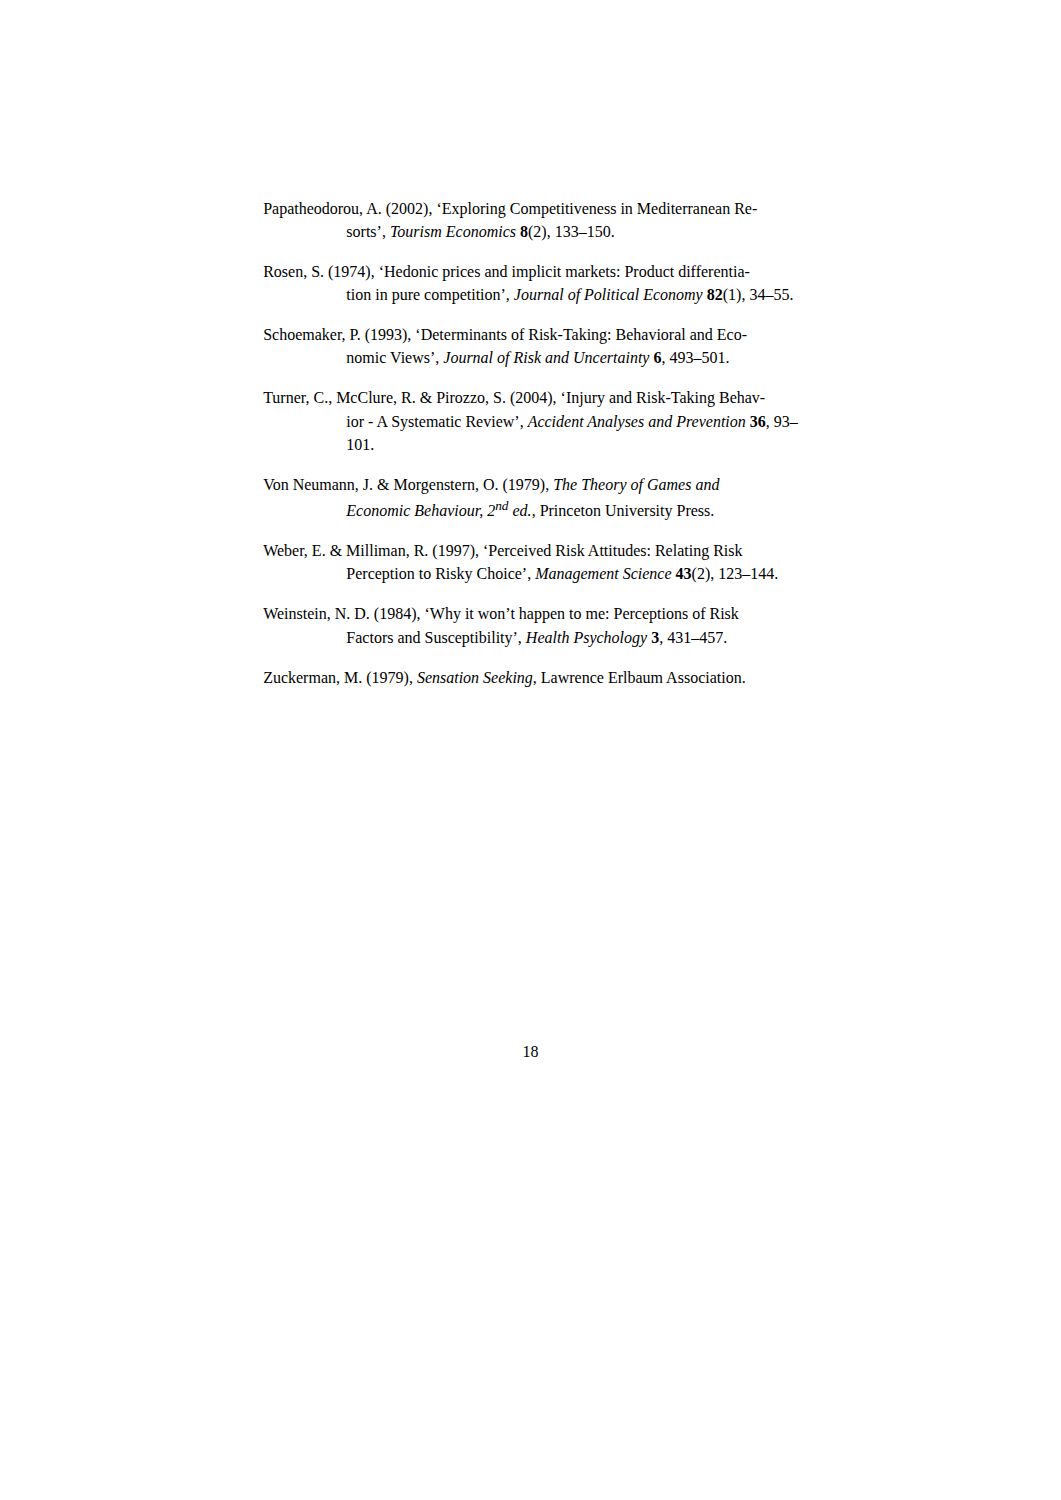Papatheodorou, A. (2002), ‘Exploring Competitiveness in Mediterranean Re-sorts’, Tourism Economics 8(2), 133–150.
Rosen, S. (1974), ‘Hedonic prices and implicit markets: Product differentia-tion in pure competition’, Journal of Political Economy 82(1), 34–55.
Schoemaker, P. (1993), ‘Determinants of Risk-Taking: Behavioral and Eco-nomic Views’, Journal of Risk and Uncertainty 6, 493–501.
Turner, C., McClure, R. & Pirozzo, S. (2004), ‘Injury and Risk-Taking Behav-ior - A Systematic Review’, Accident Analyses and Prevention 36, 93–
101.
Von Neumann, J. & Morgenstern, O. (1979), The Theory of Games and Economic Behaviour, 2nd ed., Princeton University Press.
Weber, E. & Milliman, R. (1997), ‘Perceived Risk Attitudes: Relating RiskPerception to Risky Choice’, Management Science 43(2), 123–144.
Weinstein, N. D. (1984), ‘Why it won’t happen to me: Perceptions of RiskFactors and Susceptibility’, Health Psychology 3, 431–457.
Zuckerman, M. (1979), Sensation Seeking, Lawrence Erlbaum Association.
18